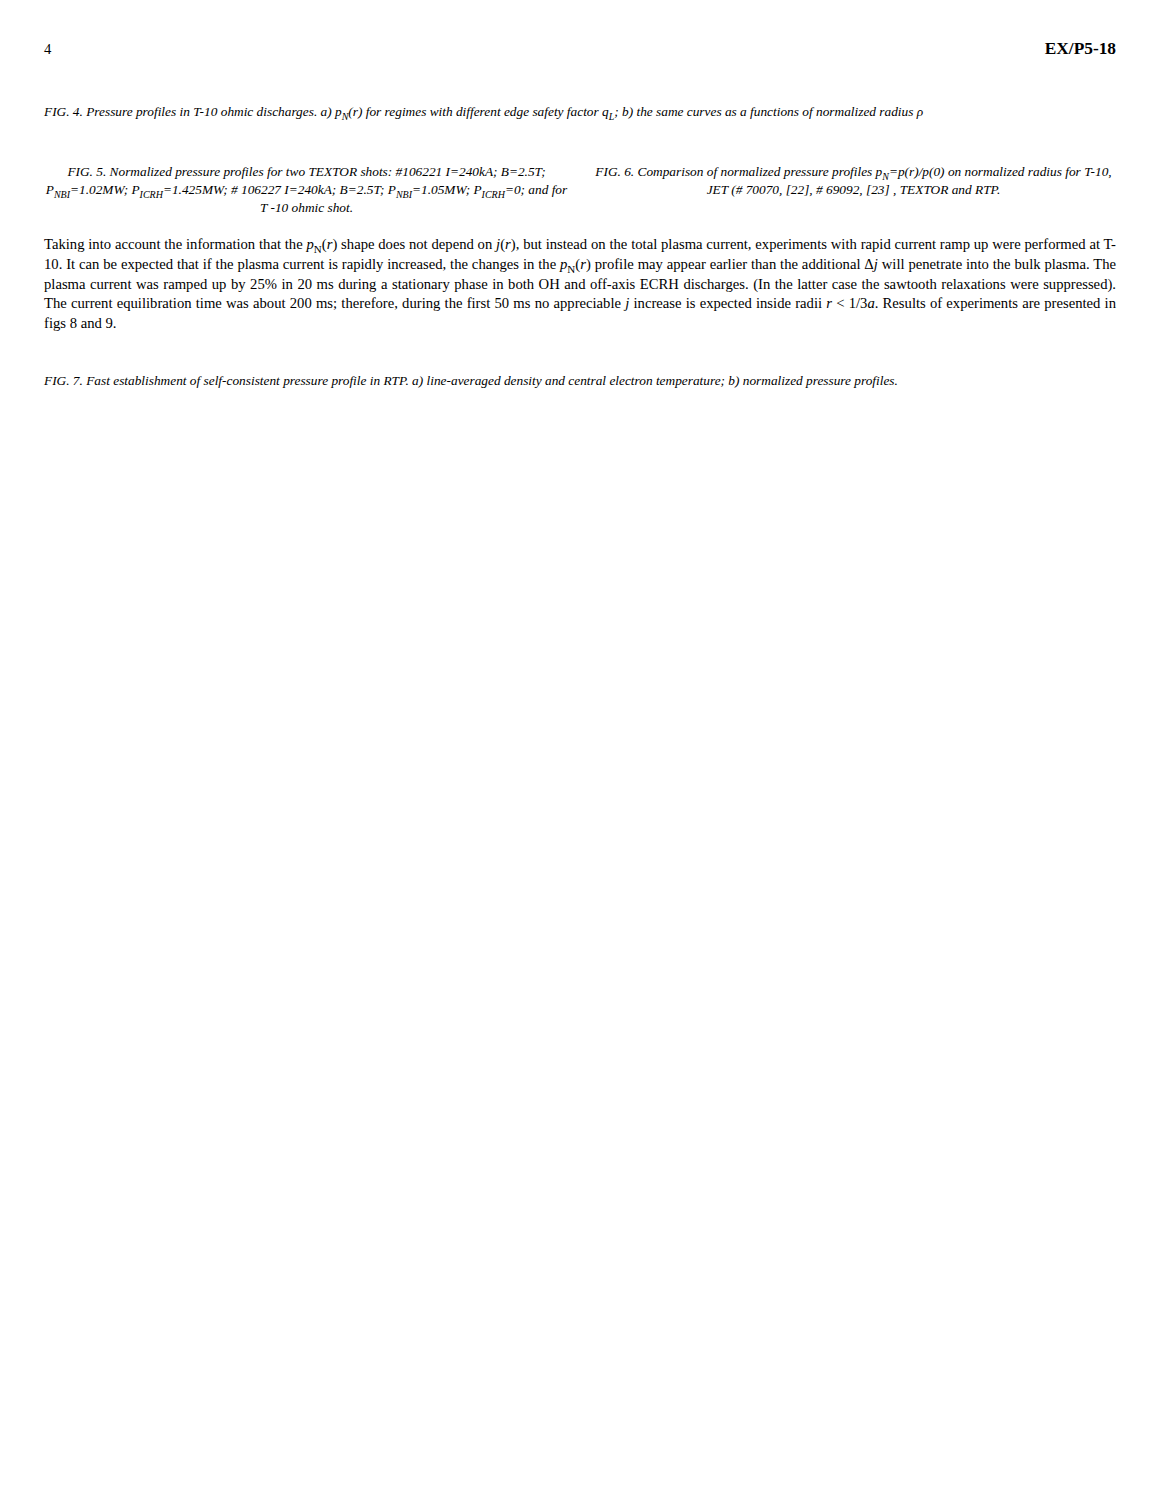4 EX/P5-18
FIG. 4. Pressure profiles in T-10 ohmic discharges. a) pN(r) for regimes with different edge safety factor qL; b) the same curves as a functions of normalized radius ρ
FIG. 5. Normalized pressure profiles for two TEXTOR shots: #106221 I=240kA; B=2.5T; PNBI=1.02MW; PICRH=1.425MW; # 106227 I=240kA; B=2.5T; PNBI=1.05MW; PICRH=0; and for T -10 ohmic shot.
FIG. 6. Comparison of normalized pressure profiles pN=p(r)/p(0) on normalized radius for T-10, JET (# 70070, [22], # 69092, [23] , TEXTOR and RTP.
Taking into account the information that the pN(r) shape does not depend on j(r), but instead on the total plasma current, experiments with rapid current ramp up were performed at T-10. It can be expected that if the plasma current is rapidly increased, the changes in the pN(r) profile may appear earlier than the additional Δj will penetrate into the bulk plasma. The plasma current was ramped up by 25% in 20 ms during a stationary phase in both OH and off-axis ECRH discharges. (In the latter case the sawtooth relaxations were suppressed). The current equilibration time was about 200 ms; therefore, during the first 50 ms no appreciable j increase is expected inside radii r < 1/3a. Results of experiments are presented in figs 8 and 9.
FIG. 7. Fast establishment of self-consistent pressure profile in RTP. a) line-averaged density and central electron temperature; b) normalized pressure profiles.